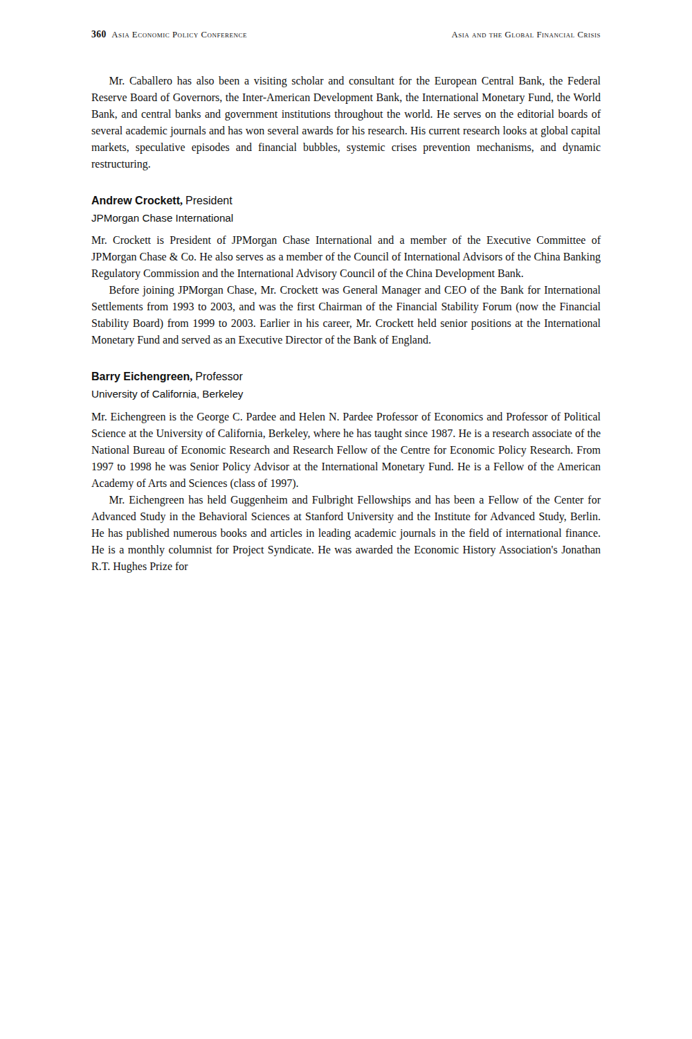360 Asia Economic Policy Conference Asia and the Global Financial Crisis
Mr. Caballero has also been a visiting scholar and consultant for the European Central Bank, the Federal Reserve Board of Governors, the Inter-American Development Bank, the International Monetary Fund, the World Bank, and central banks and government institutions throughout the world. He serves on the editorial boards of several academic journals and has won several awards for his research. His current research looks at global capital markets, speculative episodes and financial bubbles, systemic crises prevention mechanisms, and dynamic restructuring.
Andrew Crockett, President
JPMorgan Chase International
Mr. Crockett is President of JPMorgan Chase International and a member of the Executive Committee of JPMorgan Chase & Co. He also serves as a member of the Council of International Advisors of the China Banking Regulatory Commission and the International Advisory Council of the China Development Bank.
Before joining JPMorgan Chase, Mr. Crockett was General Manager and CEO of the Bank for International Settlements from 1993 to 2003, and was the first Chairman of the Financial Stability Forum (now the Financial Stability Board) from 1999 to 2003. Earlier in his career, Mr. Crockett held senior positions at the International Monetary Fund and served as an Executive Director of the Bank of England.
Barry Eichengreen, Professor
University of California, Berkeley
Mr. Eichengreen is the George C. Pardee and Helen N. Pardee Professor of Economics and Professor of Political Science at the University of California, Berkeley, where he has taught since 1987. He is a research associate of the National Bureau of Economic Research and Research Fellow of the Centre for Economic Policy Research. From 1997 to 1998 he was Senior Policy Advisor at the International Monetary Fund. He is a Fellow of the American Academy of Arts and Sciences (class of 1997).
Mr. Eichengreen has held Guggenheim and Fulbright Fellowships and has been a Fellow of the Center for Advanced Study in the Behavioral Sciences at Stanford University and the Institute for Advanced Study, Berlin. He has published numerous books and articles in leading academic journals in the field of international finance. He is a monthly columnist for Project Syndicate. He was awarded the Economic History Association's Jonathan R.T. Hughes Prize for